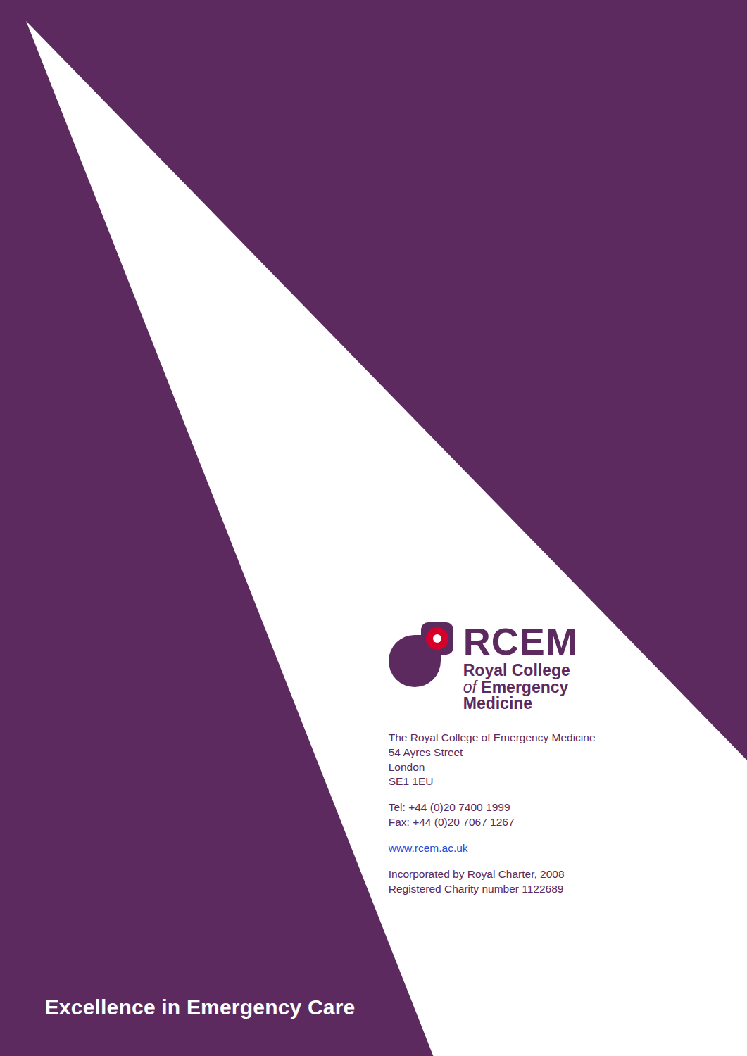RCEM Royal College
of Emergency
Medicine
The Royal College of Emergency Medicine
54 Ayres Street
London
SE1 1EU
Tel: +44 (0)20 7400 1999
Fax: +44 (0)20 7067 1267
www.rcem.ac.uk
Incorporated by Royal Charter, 2008
Registered Charity number 1122689
Excellence in Emergency Care